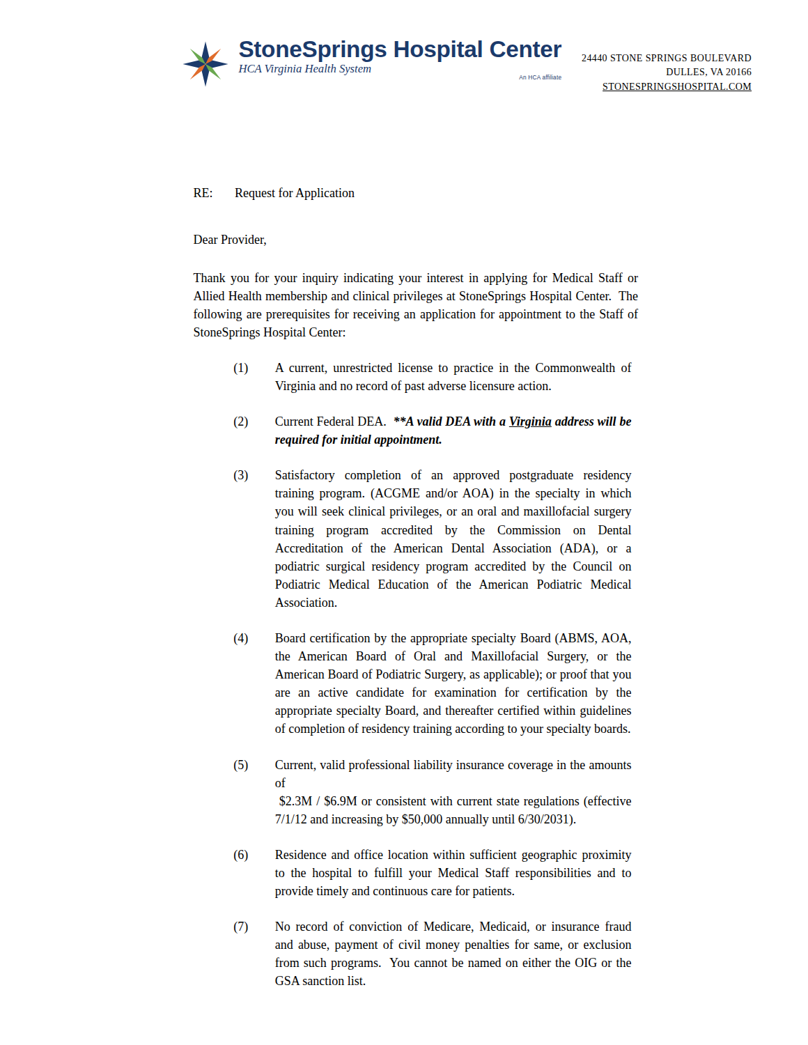StoneSprings Hospital Center
HCA Virginia Health System
An HCA affiliate
24440 STONE SPRINGS BOULEVARD
DULLES, VA 20166
STONESPRINGSHOSPITAL.COM
RE: Request for Application
Dear Provider,
Thank you for your inquiry indicating your interest in applying for Medical Staff or Allied Health membership and clinical privileges at StoneSprings Hospital Center. The following are prerequisites for receiving an application for appointment to the Staff of StoneSprings Hospital Center:
(1) A current, unrestricted license to practice in the Commonwealth of Virginia and no record of past adverse licensure action.
(2) Current Federal DEA. **A valid DEA with a Virginia address will be required for initial appointment.
(3) Satisfactory completion of an approved postgraduate residency training program. (ACGME and/or AOA) in the specialty in which you will seek clinical privileges, or an oral and maxillofacial surgery training program accredited by the Commission on Dental Accreditation of the American Dental Association (ADA), or a podiatric surgical residency program accredited by the Council on Podiatric Medical Education of the American Podiatric Medical Association.
(4) Board certification by the appropriate specialty Board (ABMS, AOA, the American Board of Oral and Maxillofacial Surgery, or the American Board of Podiatric Surgery, as applicable); or proof that you are an active candidate for examination for certification by the appropriate specialty Board, and thereafter certified within guidelines of completion of residency training according to your specialty boards.
(5) Current, valid professional liability insurance coverage in the amounts of
$2.3M / $6.9M or consistent with current state regulations (effective 7/1/12 and increasing by $50,000 annually until 6/30/2031).
(6) Residence and office location within sufficient geographic proximity to the hospital to fulfill your Medical Staff responsibilities and to provide timely and continuous care for patients.
(7) No record of conviction of Medicare, Medicaid, or insurance fraud and abuse, payment of civil money penalties for same, or exclusion from such programs. You cannot be named on either the OIG or the GSA sanction list.